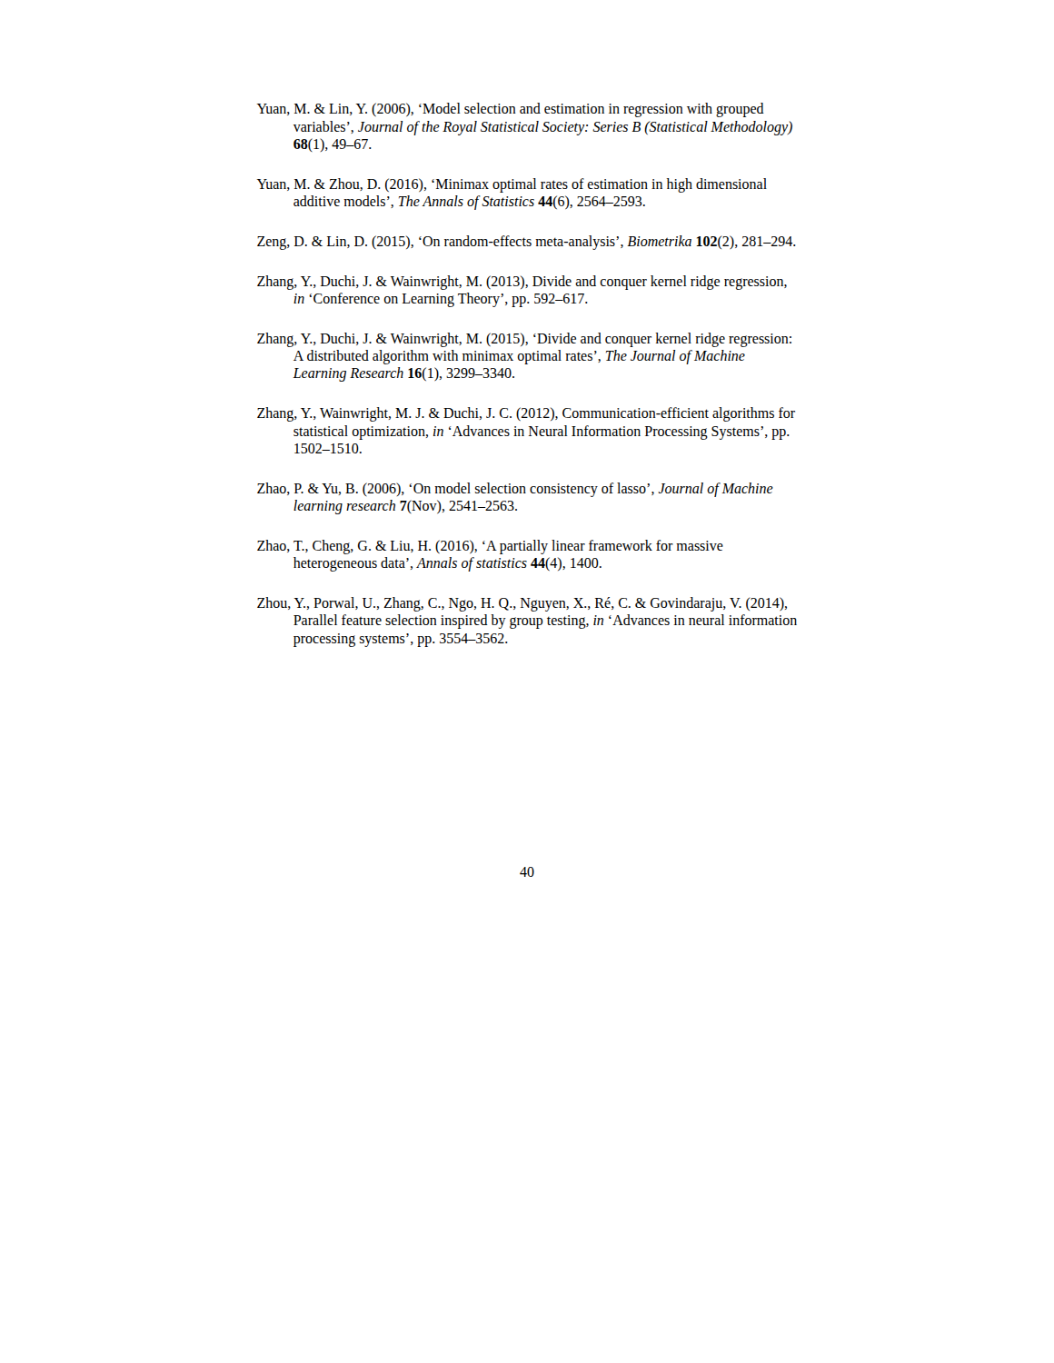Yuan, M. & Lin, Y. (2006), ‘Model selection and estimation in regression with grouped variables’, Journal of the Royal Statistical Society: Series B (Statistical Methodology) 68(1), 49–67.
Yuan, M. & Zhou, D. (2016), ‘Minimax optimal rates of estimation in high dimensional additive models’, The Annals of Statistics 44(6), 2564–2593.
Zeng, D. & Lin, D. (2015), ‘On random-effects meta-analysis’, Biometrika 102(2), 281–294.
Zhang, Y., Duchi, J. & Wainwright, M. (2013), Divide and conquer kernel ridge regression, in ‘Conference on Learning Theory’, pp. 592–617.
Zhang, Y., Duchi, J. & Wainwright, M. (2015), ‘Divide and conquer kernel ridge regression: A distributed algorithm with minimax optimal rates’, The Journal of Machine Learning Research 16(1), 3299–3340.
Zhang, Y., Wainwright, M. J. & Duchi, J. C. (2012), Communication-efficient algorithms for statistical optimization, in ‘Advances in Neural Information Processing Systems’, pp. 1502–1510.
Zhao, P. & Yu, B. (2006), ‘On model selection consistency of lasso’, Journal of Machine learning research 7(Nov), 2541–2563.
Zhao, T., Cheng, G. & Liu, H. (2016), ‘A partially linear framework for massive heterogeneous data’, Annals of statistics 44(4), 1400.
Zhou, Y., Porwal, U., Zhang, C., Ngo, H. Q., Nguyen, X., Ré, C. & Govindaraju, V. (2014), Parallel feature selection inspired by group testing, in ‘Advances in neural information processing systems’, pp. 3554–3562.
40